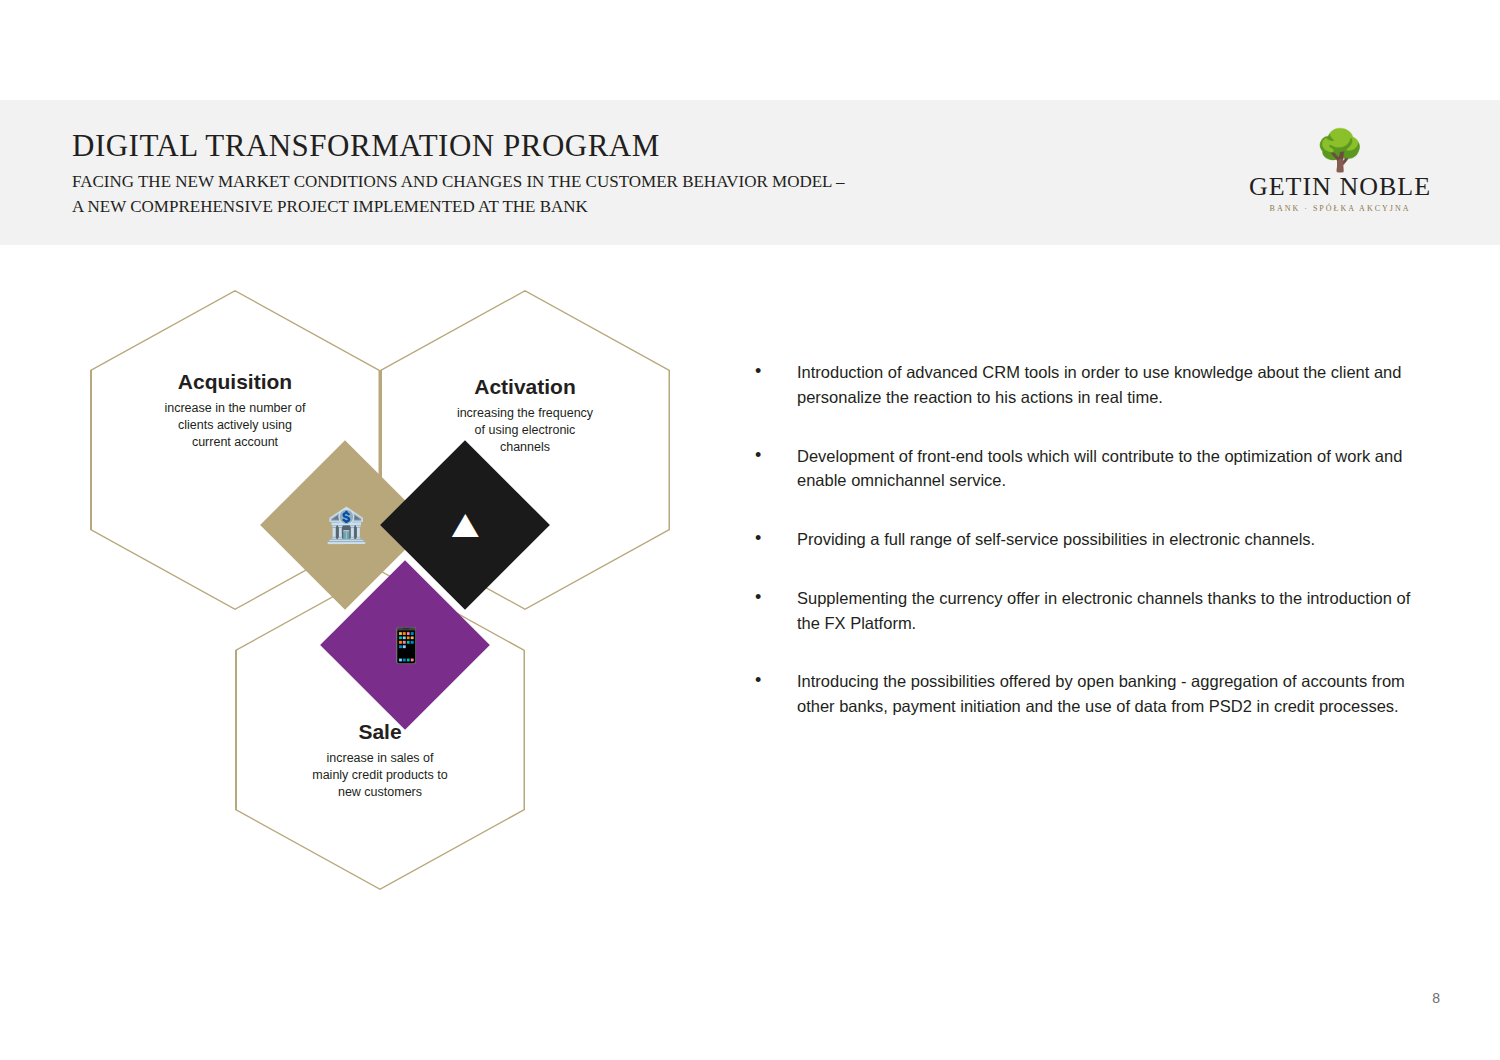DIGITAL TRANSFORMATION PROGRAM
FACING THE NEW MARKET CONDITIONS AND CHANGES IN THE CUSTOMER BEHAVIOR MODEL –
A NEW COMPREHENSIVE PROJECT IMPLEMENTED AT THE BANK
🌳
GETIN NOBLE
BANK · SPÓŁKA AKCYJNA
🏦
⛰
📱
Acquisition
increase in the number of
clients actively using
current account
Activation
increasing the frequency
of using electronic
channels
Sale
increase in sales of
mainly credit products to
new customers
Introduction of advanced CRM tools in order to use knowledge about the client and personalize the reaction to his actions in real time.
Development of front-end tools which will contribute to the optimization of work and enable omnichannel service.
Providing a full range of self-service possibilities in electronic channels.
Supplementing the currency offer in electronic channels thanks to the introduction of the FX Platform.
Introducing the possibilities offered by open banking - aggregation of accounts from other banks, payment initiation and the use of data from PSD2 in credit processes.
8